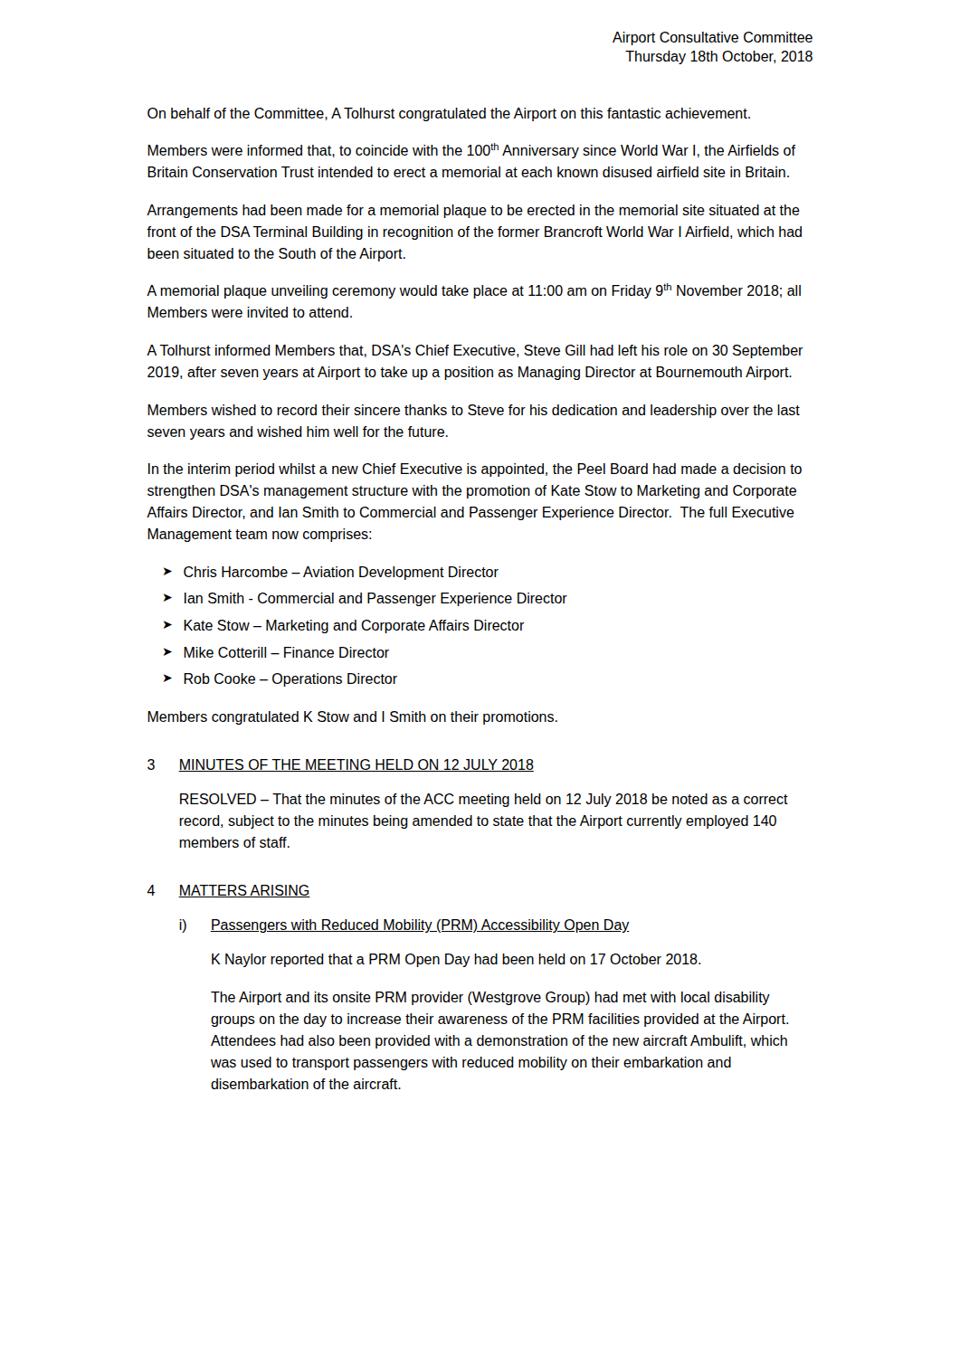Airport Consultative Committee
Thursday 18th October, 2018
On behalf of the Committee, A Tolhurst congratulated the Airport on this fantastic achievement.
Members were informed that, to coincide with the 100th Anniversary since World War I, the Airfields of Britain Conservation Trust intended to erect a memorial at each known disused airfield site in Britain.
Arrangements had been made for a memorial plaque to be erected in the memorial site situated at the front of the DSA Terminal Building in recognition of the former Brancroft World War I Airfield, which had been situated to the South of the Airport.
A memorial plaque unveiling ceremony would take place at 11:00 am on Friday 9th November 2018; all Members were invited to attend.
A Tolhurst informed Members that, DSA's Chief Executive, Steve Gill had left his role on 30 September 2019, after seven years at Airport to take up a position as Managing Director at Bournemouth Airport.
Members wished to record their sincere thanks to Steve for his dedication and leadership over the last seven years and wished him well for the future.
In the interim period whilst a new Chief Executive is appointed, the Peel Board had made a decision to strengthen DSA's management structure with the promotion of Kate Stow to Marketing and Corporate Affairs Director, and Ian Smith to Commercial and Passenger Experience Director. The full Executive Management team now comprises:
Chris Harcombe – Aviation Development Director
Ian Smith - Commercial and Passenger Experience Director
Kate Stow – Marketing and Corporate Affairs Director
Mike Cotterill – Finance Director
Rob Cooke – Operations Director
Members congratulated K Stow and I Smith on their promotions.
3
MINUTES OF THE MEETING HELD ON 12 JULY 2018
RESOLVED – That the minutes of the ACC meeting held on 12 July 2018 be noted as a correct record, subject to the minutes being amended to state that the Airport currently employed 140 members of staff.
4
MATTERS ARISING
i) Passengers with Reduced Mobility (PRM) Accessibility Open Day
K Naylor reported that a PRM Open Day had been held on 17 October 2018.
The Airport and its onsite PRM provider (Westgrove Group) had met with local disability groups on the day to increase their awareness of the PRM facilities provided at the Airport. Attendees had also been provided with a demonstration of the new aircraft Ambulift, which was used to transport passengers with reduced mobility on their embarkation and disembarkation of the aircraft.